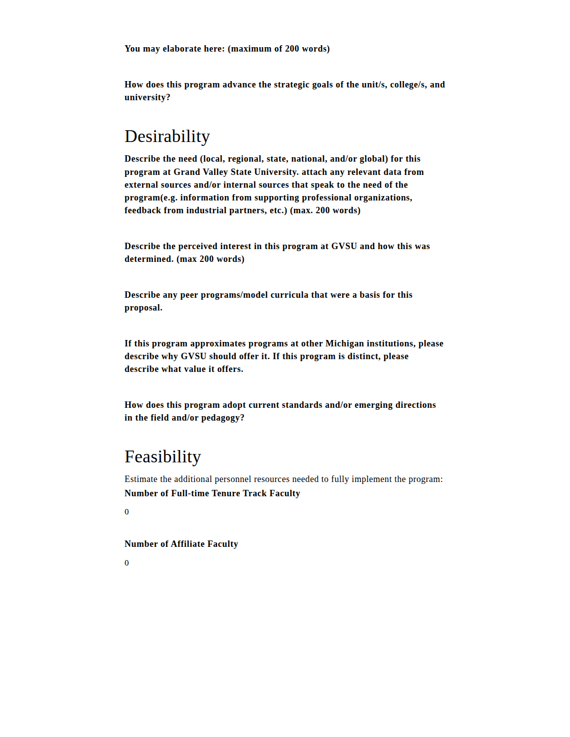You may elaborate here: (maximum of 200 words)
How does this program advance the strategic goals of the unit/s, college/s, and university?
Desirability
Describe the need (local, regional, state, national, and/or global) for this program at Grand Valley State University. attach any relevant data from external sources and/or internal sources that speak to the need of the program(e.g. information from supporting professional organizations, feedback from industrial partners, etc.) (max. 200 words)
Describe the perceived interest in this program at GVSU and how this was determined. (max 200 words)
Describe any peer programs/model curricula that were a basis for this proposal.
If this program approximates programs at other Michigan institutions, please describe why GVSU should offer it. If this program is distinct, please describe what value it offers.
How does this program adopt current standards and/or emerging directions in the field and/or pedagogy?
Feasibility
Estimate the additional personnel resources needed to fully implement the program:
Number of Full-time Tenure Track Faculty
0
Number of Affiliate Faculty
0